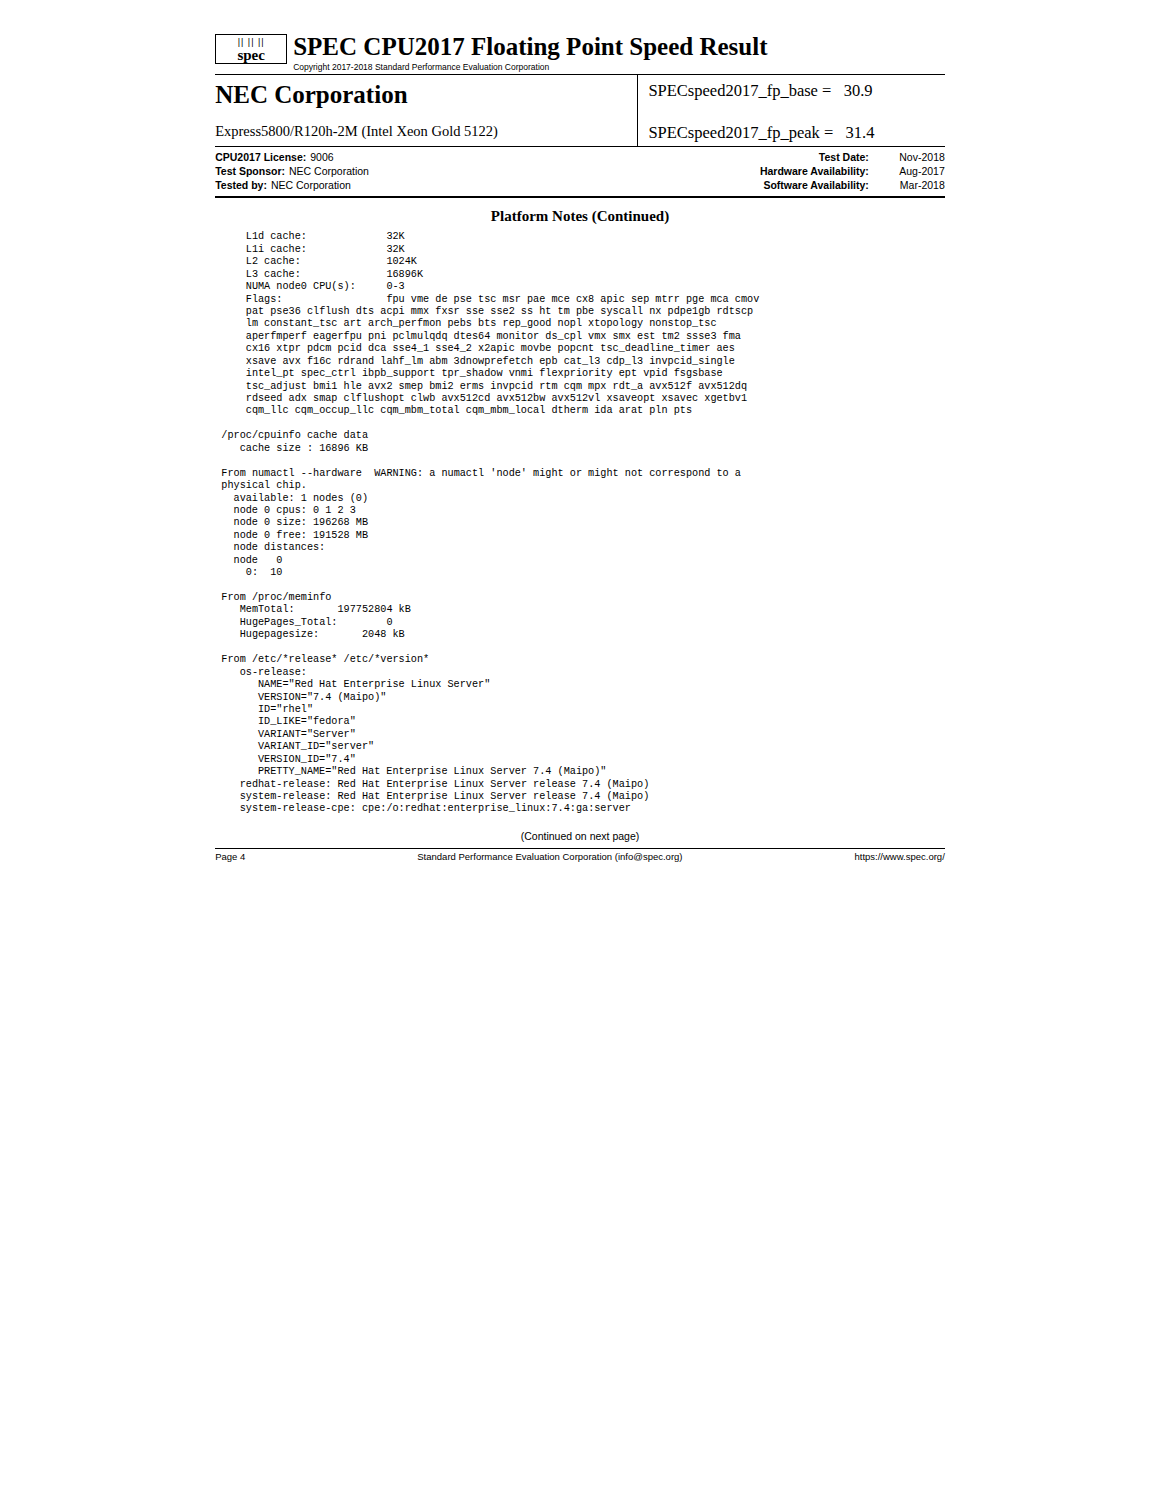|| || ||
spec
SPEC CPU2017 Floating Point Speed Result
Copyright 2017-2018 Standard Performance Evaluation Corporation
NEC Corporation
Express5800/R120h-2M (Intel Xeon Gold 5122)
SPECspeed2017_fp_base = 30.9
SPECspeed2017_fp_peak = 31.4
CPU2017 License: 9006
Test Sponsor: NEC Corporation
Tested by: NEC Corporation
Test Date: Nov-2018
Hardware Availability: Aug-2017
Software Availability: Mar-2018
Platform Notes (Continued)
     L1d cache:             32K
     L1i cache:             32K
     L2 cache:              1024K
     L3 cache:              16896K
     NUMA node0 CPU(s):     0-3
     Flags:                 fpu vme de pse tsc msr pae mce cx8 apic sep mtrr pge mca cmov
     pat pse36 clflush dts acpi mmx fxsr sse sse2 ss ht tm pbe syscall nx pdpe1gb rdtscp
     lm constant_tsc art arch_perfmon pebs bts rep_good nopl xtopology nonstop_tsc
     aperfmperf eagerfpu pni pclmulqdq dtes64 monitor ds_cpl vmx smx est tm2 ssse3 fma
     cx16 xtpr pdcm pcid dca sse4_1 sse4_2 x2apic movbe popcnt tsc_deadline_timer aes
     xsave avx f16c rdrand lahf_lm abm 3dnowprefetch epb cat_l3 cdp_l3 invpcid_single
     intel_pt spec_ctrl ibpb_support tpr_shadow vnmi flexpriority ept vpid fsgsbase
     tsc_adjust bmi1 hle avx2 smep bmi2 erms invpcid rtm cqm mpx rdt_a avx512f avx512dq
     rdseed adx smap clflushopt clwb avx512cd avx512bw avx512vl xsaveopt xsavec xgetbv1
     cqm_llc cqm_occup_llc cqm_mbm_total cqm_mbm_local dtherm ida arat pln pts

 /proc/cpuinfo cache data
    cache size : 16896 KB

 From numactl --hardware  WARNING: a numactl 'node' might or might not correspond to a
 physical chip.
   available: 1 nodes (0)
   node 0 cpus: 0 1 2 3
   node 0 size: 196268 MB
   node 0 free: 191528 MB
   node distances:
   node   0
     0:  10

 From /proc/meminfo
    MemTotal:       197752804 kB
    HugePages_Total:        0
    Hugepagesize:       2048 kB

 From /etc/*release* /etc/*version*
    os-release:
       NAME="Red Hat Enterprise Linux Server"
       VERSION="7.4 (Maipo)"
       ID="rhel"
       ID_LIKE="fedora"
       VARIANT="Server"
       VARIANT_ID="server"
       VERSION_ID="7.4"
       PRETTY_NAME="Red Hat Enterprise Linux Server 7.4 (Maipo)"
    redhat-release: Red Hat Enterprise Linux Server release 7.4 (Maipo)
    system-release: Red Hat Enterprise Linux Server release 7.4 (Maipo)
    system-release-cpe: cpe:/o:redhat:enterprise_linux:7.4:ga:server
(Continued on next page)
Page 4
Standard Performance Evaluation Corporation (info@spec.org)
https://www.spec.org/